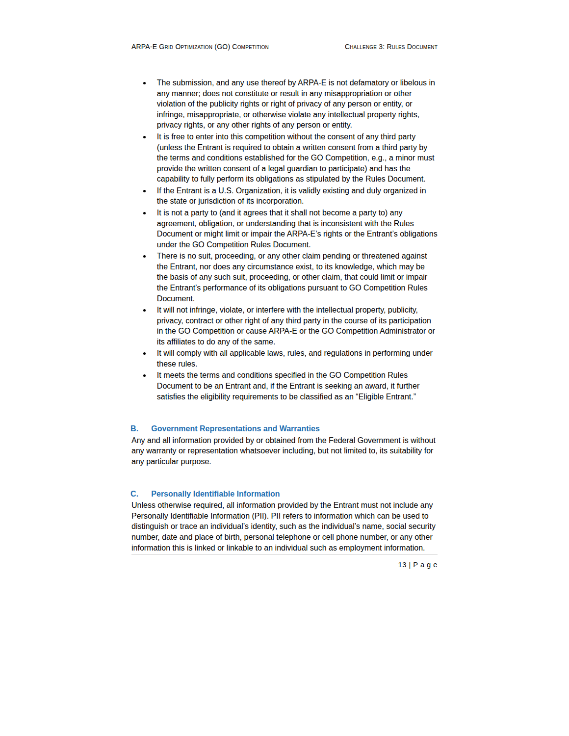ARPA-E Grid Optimization (GO) Competition
Challenge 3: Rules Document
The submission, and any use thereof by ARPA-E is not defamatory or libelous in any manner; does not constitute or result in any misappropriation or other violation of the publicity rights or right of privacy of any person or entity, or infringe, misappropriate, or otherwise violate any intellectual property rights, privacy rights, or any other rights of any person or entity.
It is free to enter into this competition without the consent of any third party (unless the Entrant is required to obtain a written consent from a third party by the terms and conditions established for the GO Competition, e.g., a minor must provide the written consent of a legal guardian to participate) and has the capability to fully perform its obligations as stipulated by the Rules Document.
If the Entrant is a U.S. Organization, it is validly existing and duly organized in the state or jurisdiction of its incorporation.
It is not a party to (and it agrees that it shall not become a party to) any agreement, obligation, or understanding that is inconsistent with the Rules Document or might limit or impair the ARPA-E’s rights or the Entrant’s obligations under the GO Competition Rules Document.
There is no suit, proceeding, or any other claim pending or threatened against the Entrant, nor does any circumstance exist, to its knowledge, which may be the basis of any such suit, proceeding, or other claim, that could limit or impair the Entrant’s performance of its obligations pursuant to GO Competition Rules Document.
It will not infringe, violate, or interfere with the intellectual property, publicity, privacy, contract or other right of any third party in the course of its participation in the GO Competition or cause ARPA-E or the GO Competition Administrator or its affiliates to do any of the same.
It will comply with all applicable laws, rules, and regulations in performing under these rules.
It meets the terms and conditions specified in the GO Competition Rules Document to be an Entrant and, if the Entrant is seeking an award, it further satisfies the eligibility requirements to be classified as an “Eligible Entrant.”
B. Government Representations and Warranties
Any and all information provided by or obtained from the Federal Government is without any warranty or representation whatsoever including, but not limited to, its suitability for any particular purpose.
C. Personally Identifiable Information
Unless otherwise required, all information provided by the Entrant must not include any Personally Identifiable Information (PII). PII refers to information which can be used to distinguish or trace an individual’s identity, such as the individual’s name, social security number, date and place of birth, personal telephone or cell phone number, or any other information this is linked or linkable to an individual such as employment information.
13 | P a g e